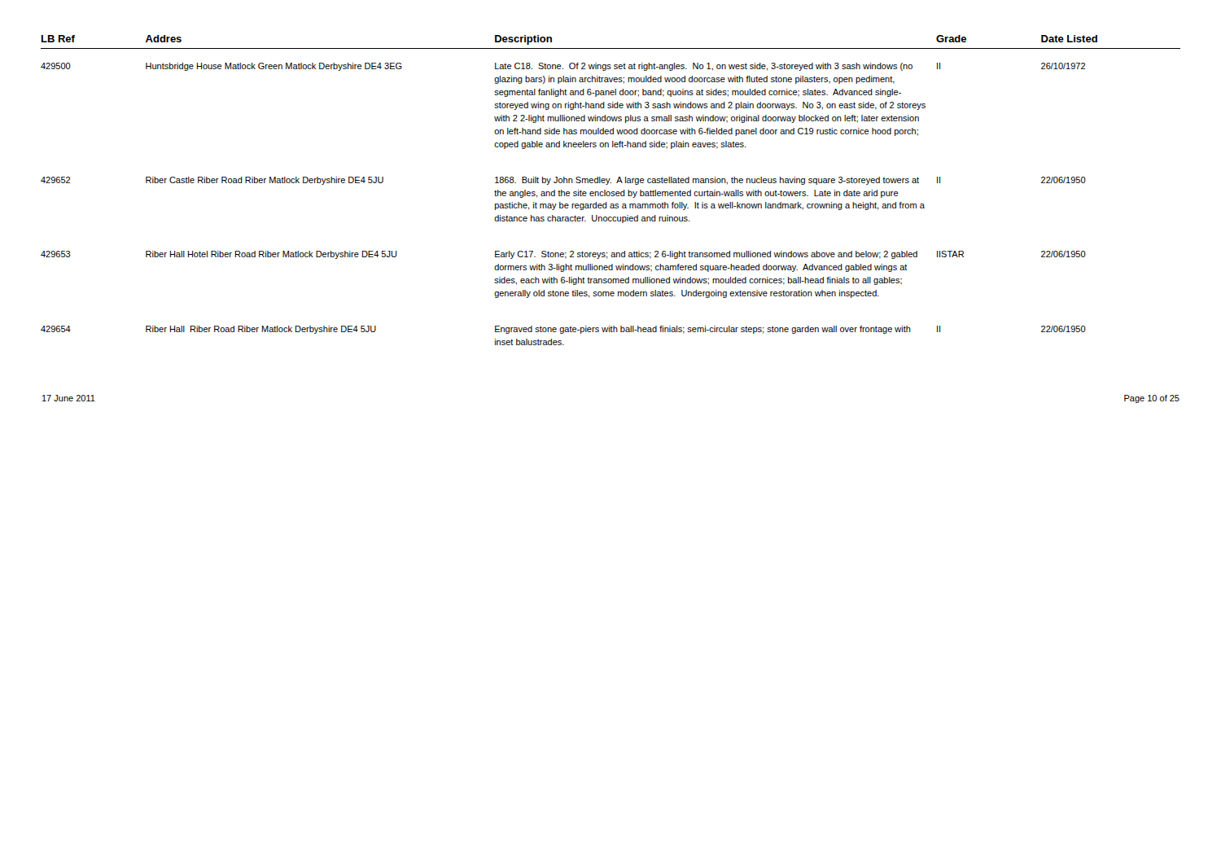| LB Ref | Addres | Description | Grade | Date Listed |
| --- | --- | --- | --- | --- |
| 429500 | Huntsbridge House Matlock Green Matlock Derbyshire DE4 3EG | Late C18. Stone. Of 2 wings set at right-angles. No 1, on west side, 3-storeyed with 3 sash windows (no glazing bars) in plain architraves; moulded wood doorcase with fluted stone pilasters, open pediment, segmental fanlight and 6-panel door; band; quoins at sides; moulded cornice; slates. Advanced single-storeyed wing on right-hand side with 3 sash windows and 2 plain doorways. No 3, on east side, of 2 storeys with 2 2-light mullioned windows plus a small sash window; original doorway blocked on left; later extension on left-hand side has moulded wood doorcase with 6-fielded panel door and C19 rustic cornice hood porch; coped gable and kneelers on left-hand side; plain eaves; slates. | II | 26/10/1972 |
| 429652 | Riber Castle Riber Road Riber Matlock Derbyshire DE4 5JU | 1868. Built by John Smedley. A large castellated mansion, the nucleus having square 3-storeyed towers at the angles, and the site enclosed by battlemented curtain-walls with out-towers. Late in date arid pure pastiche, it may be regarded as a mammoth folly. It is a well-known landmark, crowning a height, and from a distance has character. Unoccupied and ruinous. | II | 22/06/1950 |
| 429653 | Riber Hall Hotel Riber Road Riber Matlock Derbyshire DE4 5JU | Early C17. Stone; 2 storeys; and attics; 2 6-light transomed mullioned windows above and below; 2 gabled dormers with 3-light mullioned windows; chamfered square-headed doorway. Advanced gabled wings at sides, each with 6-light transomed mullioned windows; moulded cornices; ball-head finials to all gables; generally old stone tiles, some modern slates. Undergoing extensive restoration when inspected. | IISTAR | 22/06/1950 |
| 429654 | Riber Hall Riber Road Riber Matlock Derbyshire DE4 5JU | Engraved stone gate-piers with ball-head finials; semi-circular steps; stone garden wall over frontage with inset balustrades. | II | 22/06/1950 |
| 17 June 2011 | | Page 10 of 25 |